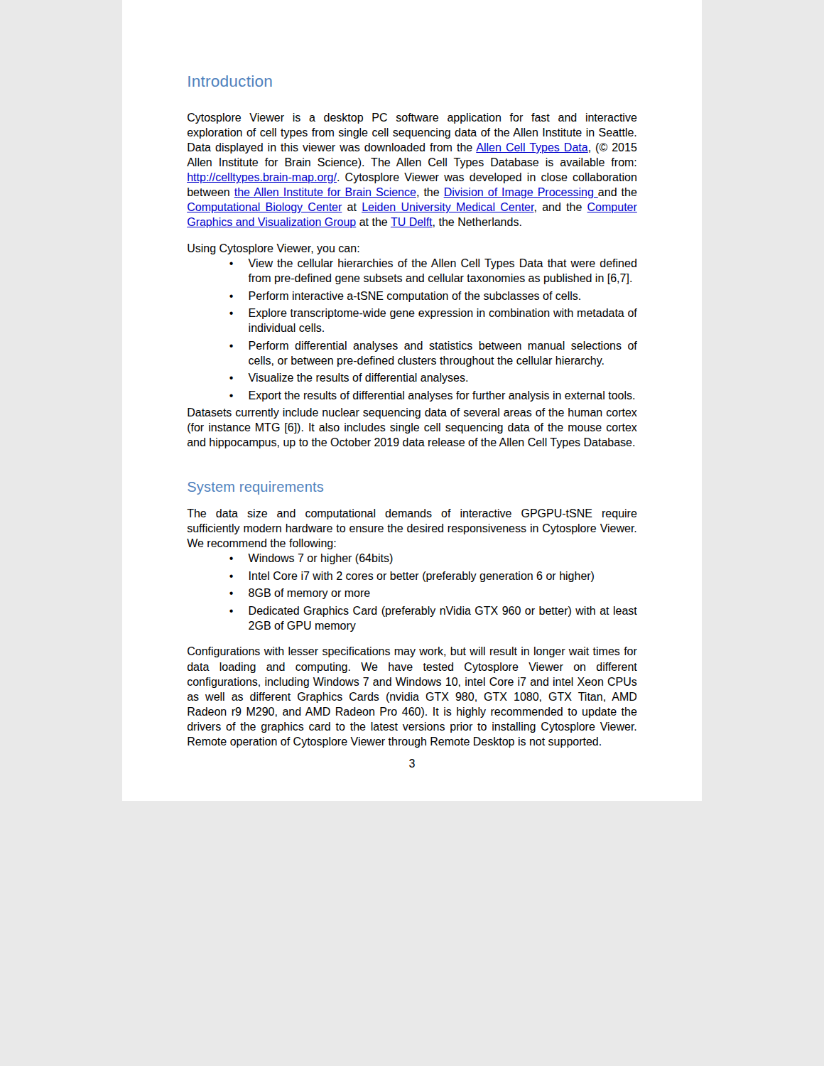Introduction
Cytosplore Viewer is a desktop PC software application for fast and interactive exploration of cell types from single cell sequencing data of the Allen Institute in Seattle. Data displayed in this viewer was downloaded from the Allen Cell Types Data, (© 2015 Allen Institute for Brain Science). The Allen Cell Types Database is available from: http://celltypes.brain-map.org/. Cytosplore Viewer was developed in close collaboration between the Allen Institute for Brain Science, the Division of Image Processing and the Computational Biology Center at Leiden University Medical Center, and the Computer Graphics and Visualization Group at the TU Delft, the Netherlands.
Using Cytosplore Viewer, you can:
View the cellular hierarchies of the Allen Cell Types Data that were defined from pre-defined gene subsets and cellular taxonomies as published in [6,7].
Perform interactive a-tSNE computation of the subclasses of cells.
Explore transcriptome-wide gene expression in combination with metadata of individual cells.
Perform differential analyses and statistics between manual selections of cells, or between pre-defined clusters throughout the cellular hierarchy.
Visualize the results of differential analyses.
Export the results of differential analyses for further analysis in external tools.
Datasets currently include nuclear sequencing data of several areas of the human cortex (for instance MTG [6]). It also includes single cell sequencing data of the mouse cortex and hippocampus, up to the October 2019 data release of the Allen Cell Types Database.
System requirements
The data size and computational demands of interactive GPGPU-tSNE require sufficiently modern hardware to ensure the desired responsiveness in Cytosplore Viewer. We recommend the following:
Windows 7 or higher (64bits)
Intel Core i7 with 2 cores or better (preferably generation 6 or higher)
8GB of memory or more
Dedicated Graphics Card (preferably nVidia GTX 960 or better) with at least 2GB of GPU memory
Configurations with lesser specifications may work, but will result in longer wait times for data loading and computing. We have tested Cytosplore Viewer on different configurations, including Windows 7 and Windows 10, intel Core i7 and intel Xeon CPUs as well as different Graphics Cards (nvidia GTX 980, GTX 1080, GTX Titan, AMD Radeon r9 M290, and AMD Radeon Pro 460). It is highly recommended to update the drivers of the graphics card to the latest versions prior to installing Cytosplore Viewer. Remote operation of Cytosplore Viewer through Remote Desktop is not supported.
3